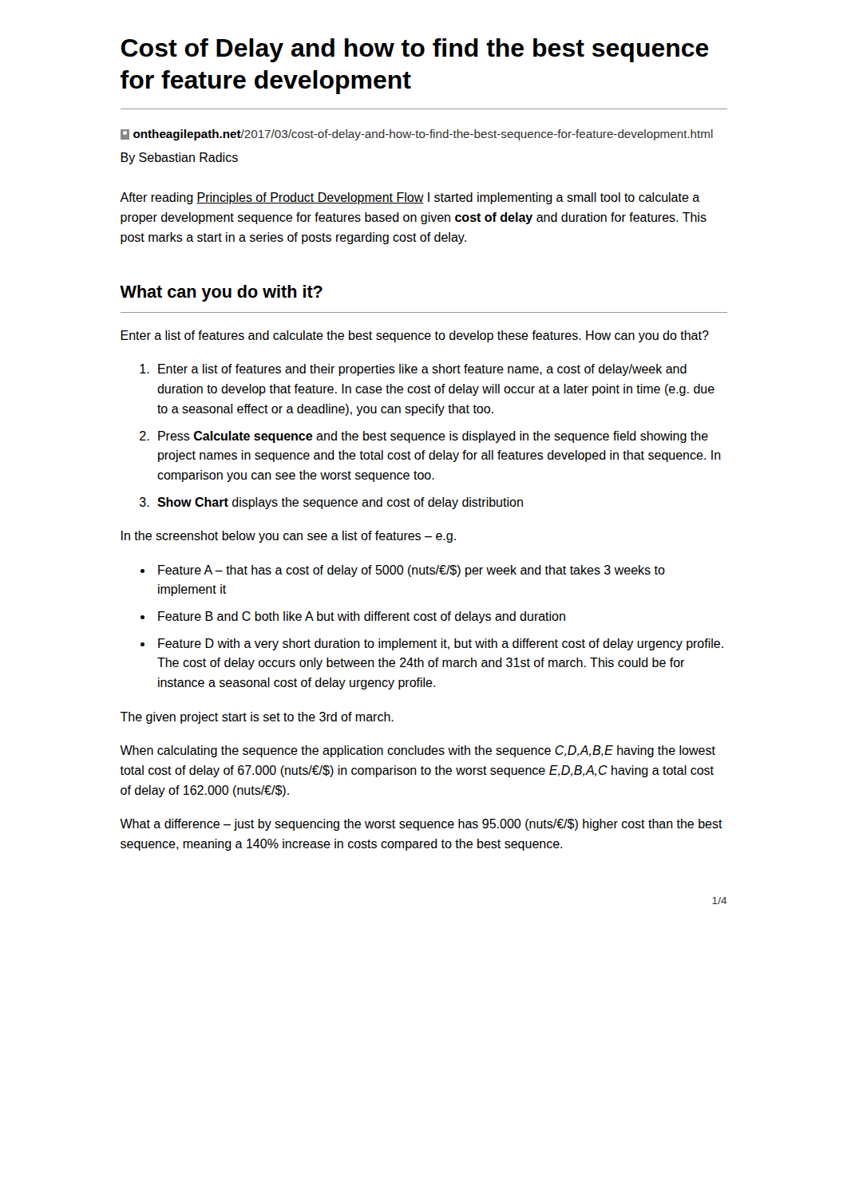Cost of Delay and how to find the best sequence for feature development
ontheagilepath.net/2017/03/cost-of-delay-and-how-to-find-the-best-sequence-for-feature-development.html
By Sebastian Radics
After reading Principles of Product Development Flow I started implementing a small tool to calculate a proper development sequence for features based on given cost of delay and duration for features. This post marks a start in a series of posts regarding cost of delay.
What can you do with it?
Enter a list of features and calculate the best sequence to develop these features. How can you do that?
Enter a list of features and their properties like a short feature name, a cost of delay/week and duration to develop that feature. In case the cost of delay will occur at a later point in time (e.g. due to a seasonal effect or a deadline), you can specify that too.
Press Calculate sequence and the best sequence is displayed in the sequence field showing the project names in sequence and the total cost of delay for all features developed in that sequence. In comparison you can see the worst sequence too.
Show Chart displays the sequence and cost of delay distribution
In the screenshot below you can see a list of features – e.g.
Feature A – that has a cost of delay of 5000 (nuts/€/$) per week and that takes 3 weeks to implement it
Feature B and C both like A but with different cost of delays and duration
Feature D with a very short duration to implement it, but with a different cost of delay urgency profile. The cost of delay occurs only between the 24th of march and 31st of march. This could be for instance a seasonal cost of delay urgency profile.
The given project start is set to the 3rd of march.
When calculating the sequence the application concludes with the sequence C,D,A,B,E having the lowest total cost of delay of 67.000 (nuts/€/$) in comparison to the worst sequence E,D,B,A,C having a total cost of delay of 162.000 (nuts/€/$).
What a difference – just by sequencing the worst sequence has 95.000 (nuts/€/$) higher cost than the best sequence, meaning a 140% increase in costs compared to the best sequence.
1/4